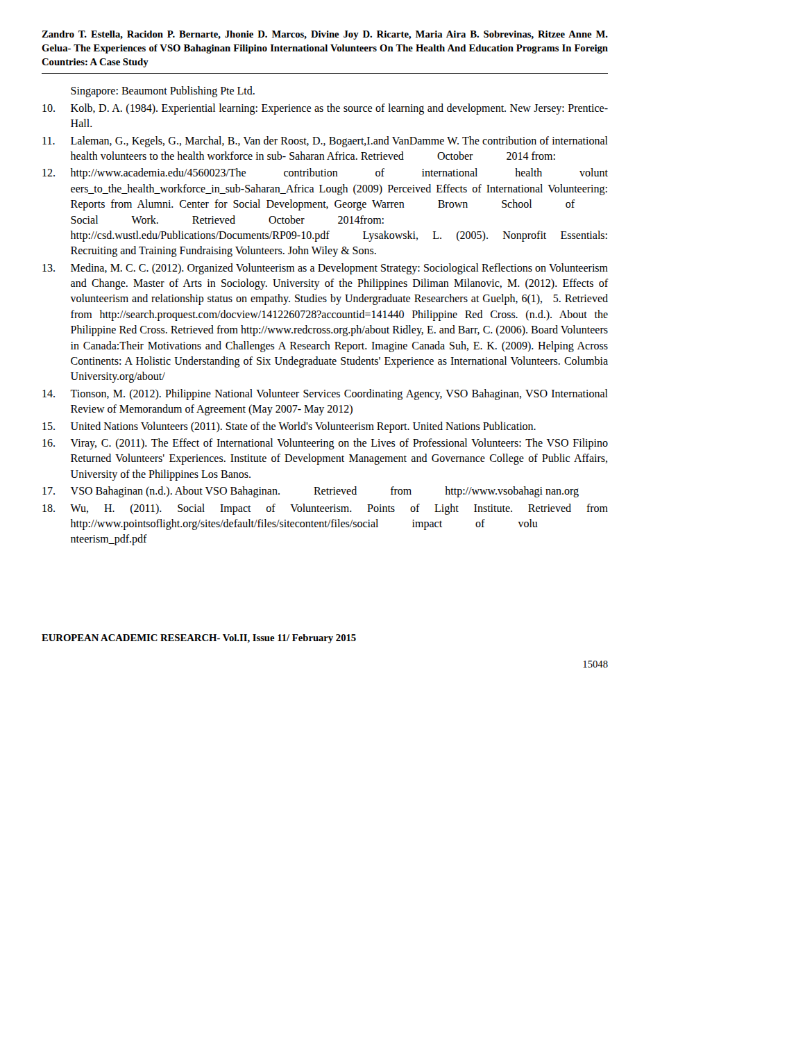Zandro T. Estella, Racidon P. Bernarte, Jhonie D. Marcos, Divine Joy D. Ricarte, Maria Aira B. Sobrevinas, Ritzee Anne M. Gelua- The Experiences of VSO Bahaginan Filipino International Volunteers On The Health And Education Programs In Foreign Countries: A Case Study
Singapore: Beaumont Publishing Pte Ltd.
10. Kolb, D. A. (1984). Experiential learning: Experience as the source of learning and development. New Jersey: Prentice-Hall.
11. Laleman, G., Kegels, G., Marchal, B., Van der Roost, D., Bogaert,I.and VanDamme W. The contribution of international health volunteers to the health workforce in sub- Saharan Africa. Retrieved October 2014 from:
12. http://www.academia.edu/4560023/The contribution of international health volunt eers_to_the_health_workforce_in_sub-Saharan_Africa Lough (2009) Perceived Effects of International Volunteering: Reports from Alumni. Center for Social Development, George Warren Brown School of Social Work. Retrieved October 2014from: http://csd.wustl.edu/Publications/Documents/RP09-10.pdf Lysakowski, L. (2005). Nonprofit Essentials: Recruiting and Training Fundraising Volunteers. John Wiley & Sons.
13. Medina, M. C. C. (2012). Organized Volunteerism as a Development Strategy: Sociological Reflections on Volunteerism and Change. Master of Arts in Sociology. University of the Philippines Diliman Milanovic, M. (2012). Effects of volunteerism and relationship status on empathy. Studies by Undergraduate Researchers at Guelph, 6(1), 5. Retrieved from http://search.proquest.com/docview/1412260728?accountid=141440 Philippine Red Cross. (n.d.). About the Philippine Red Cross. Retrieved from http://www.redcross.org.ph/about Ridley, E. and Barr, C. (2006). Board Volunteers in Canada:Their Motivations and Challenges A Research Report. Imagine Canada Suh, E. K. (2009). Helping Across Continents: A Holistic Understanding of Six Undegraduate Students' Experience as International Volunteers. Columbia University.org/about/
14. Tionson, M. (2012). Philippine National Volunteer Services Coordinating Agency, VSO Bahaginan, VSO International Review of Memorandum of Agreement (May 2007- May 2012)
15. United Nations Volunteers (2011). State of the World's Volunteerism Report. United Nations Publication.
16. Viray, C. (2011). The Effect of International Volunteering on the Lives of Professional Volunteers: The VSO Filipino Returned Volunteers' Experiences. Institute of Development Management and Governance College of Public Affairs, University of the Philippines Los Banos.
17. VSO Bahaginan (n.d.). About VSO Bahaginan. Retrieved from http://www.vsobahagi nan.org
18. Wu, H. (2011). Social Impact of Volunteerism. Points of Light Institute. Retrieved from http://www.pointsoflight.org/sites/default/files/sitecontent/files/social impact of volu nteerism_pdf.pdf
EUROPEAN ACADEMIC RESEARCH- Vol.II, Issue 11/ February 2015
15048